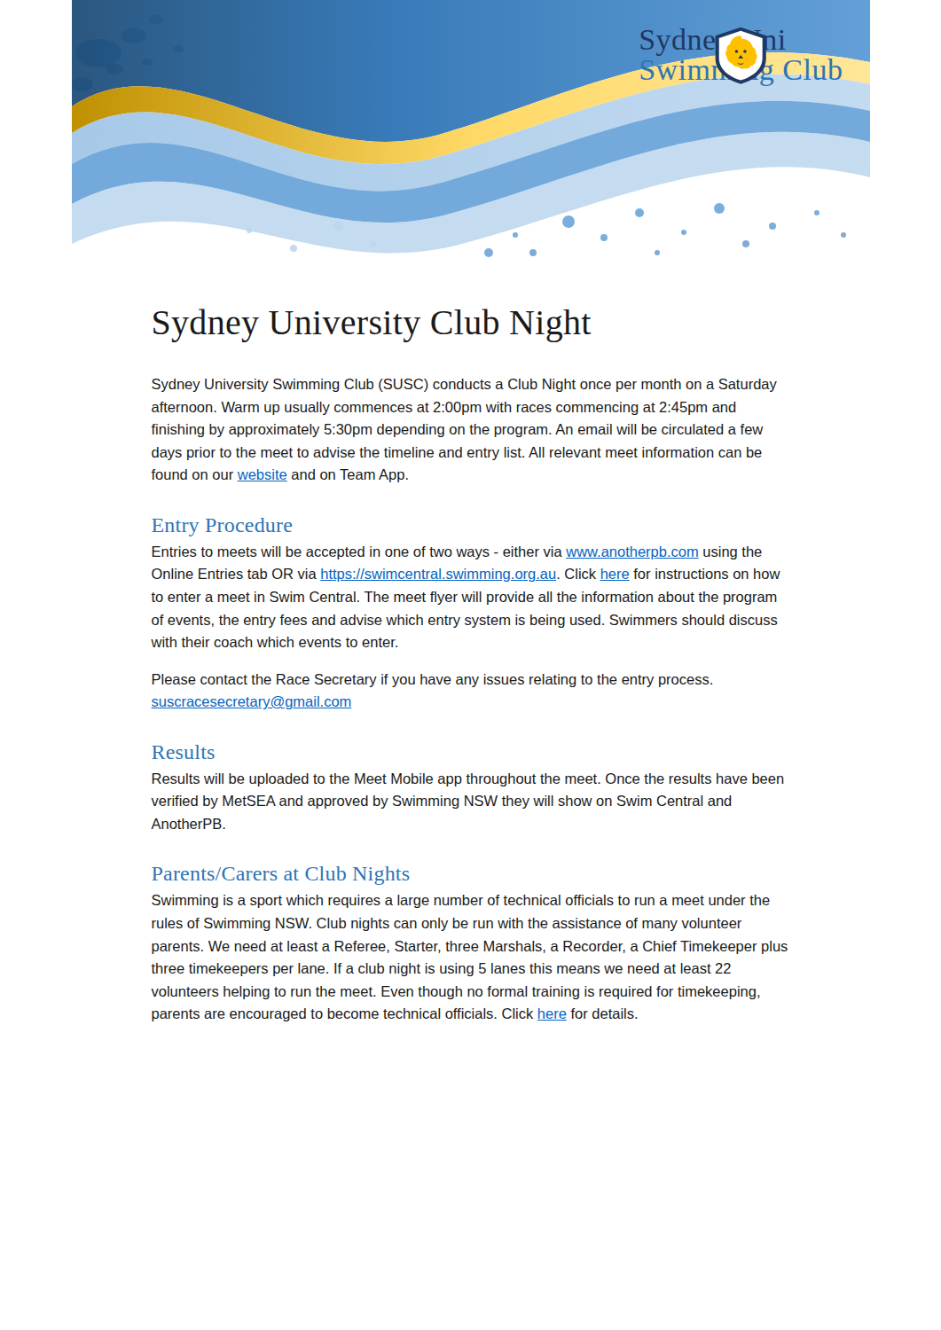Sydney Uni
Swimming Club
Sydney University Club Night
Sydney University Swimming Club (SUSC) conducts a Club Night once per month on a Saturday afternoon. Warm up usually commences at 2:00pm with races commencing at 2:45pm and finishing by approximately 5:30pm depending on the program. An email will be circulated a few days prior to the meet to advise the timeline and entry list. All relevant meet information can be found on our website and on Team App.
Entry Procedure
Entries to meets will be accepted in one of two ways - either via www.anotherpb.com using the Online Entries tab OR via https://swimcentral.swimming.org.au. Click here for instructions on how to enter a meet in Swim Central. The meet flyer will provide all the information about the program of events, the entry fees and advise which entry system is being used. Swimmers should discuss with their coach which events to enter.
Please contact the Race Secretary if you have any issues relating to the entry process. suscracesecretary@gmail.com
Results
Results will be uploaded to the Meet Mobile app throughout the meet. Once the results have been verified by MetSEA and approved by Swimming NSW they will show on Swim Central and AnotherPB.
Parents/Carers at Club Nights
Swimming is a sport which requires a large number of technical officials to run a meet under the rules of Swimming NSW. Club nights can only be run with the assistance of many volunteer parents. We need at least a Referee, Starter, three Marshals, a Recorder, a Chief Timekeeper plus three timekeepers per lane. If a club night is using 5 lanes this means we need at least 22 volunteers helping to run the meet. Even though no formal training is required for timekeeping, parents are encouraged to become technical officials. Click here for details.